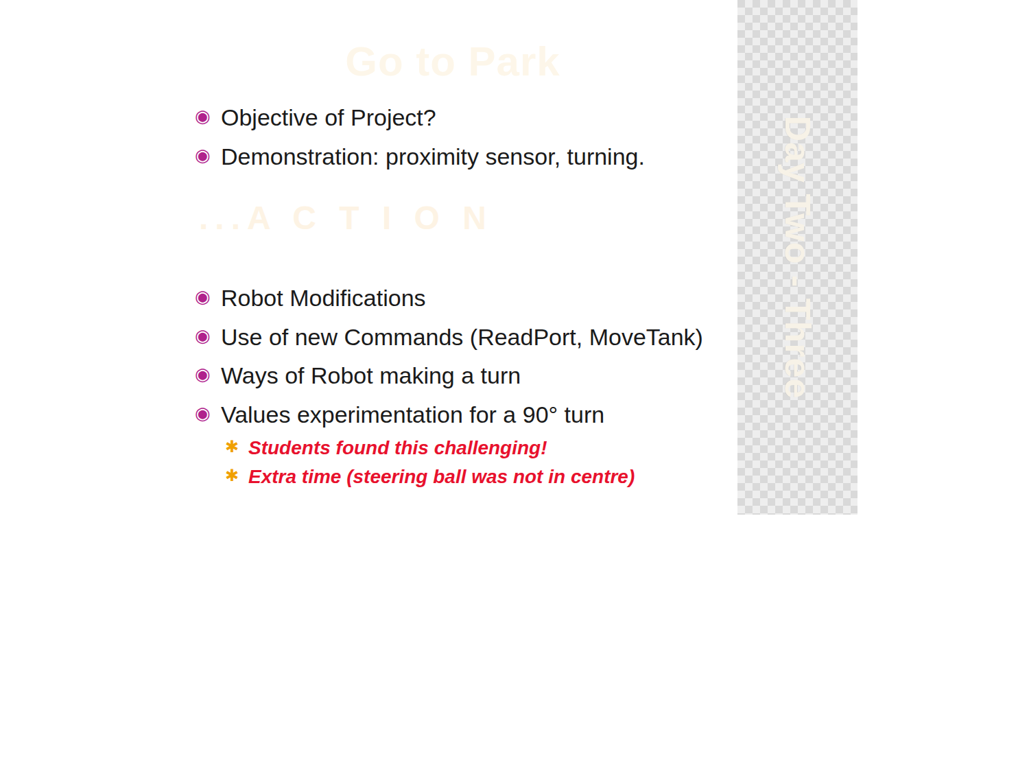Day Two - Three
Go to Park
...A C T I O N
Objective of Project?
Demonstration: proximity sensor, turning.
Robot Modifications
Use of new Commands (ReadPort, MoveTank)
Ways of Robot making a turn
Values experimentation for a 90° turn
Students found this challenging!
Extra time (steering ball was not in centre)